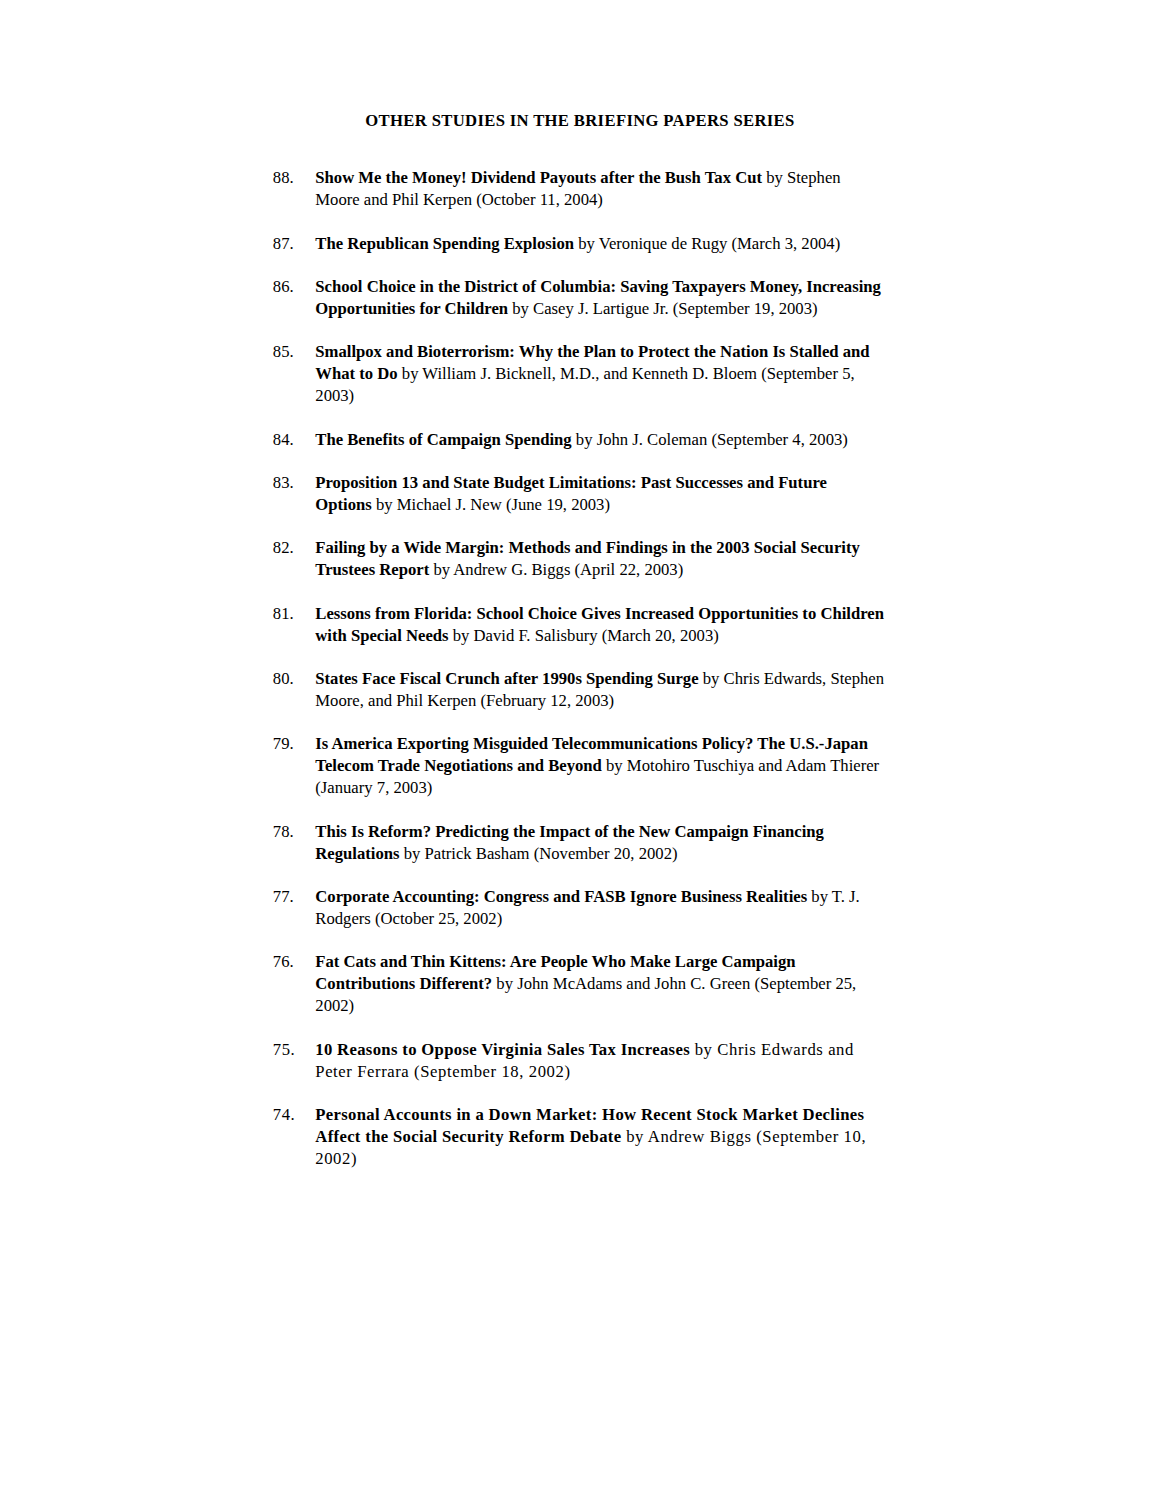Other Studies in the Briefing Papers Series
88. Show Me the Money! Dividend Payouts after the Bush Tax Cut by Stephen Moore and Phil Kerpen (October 11, 2004)
87. The Republican Spending Explosion by Veronique de Rugy (March 3, 2004)
86. School Choice in the District of Columbia: Saving Taxpayers Money, Increasing Opportunities for Children by Casey J. Lartigue Jr. (September 19, 2003)
85. Smallpox and Bioterrorism: Why the Plan to Protect the Nation Is Stalled and What to Do by William J. Bicknell, M.D., and Kenneth D. Bloem (September 5, 2003)
84. The Benefits of Campaign Spending by John J. Coleman (September 4, 2003)
83. Proposition 13 and State Budget Limitations: Past Successes and Future Options by Michael J. New (June 19, 2003)
82. Failing by a Wide Margin: Methods and Findings in the 2003 Social Security Trustees Report by Andrew G. Biggs (April 22, 2003)
81. Lessons from Florida: School Choice Gives Increased Opportunities to Children with Special Needs by David F. Salisbury (March 20, 2003)
80. States Face Fiscal Crunch after 1990s Spending Surge by Chris Edwards, Stephen Moore, and Phil Kerpen (February 12, 2003)
79. Is America Exporting Misguided Telecommunications Policy? The U.S.-Japan Telecom Trade Negotiations and Beyond by Motohiro Tuschiya and Adam Thierer (January 7, 2003)
78. This Is Reform? Predicting the Impact of the New Campaign Financing Regulations by Patrick Basham (November 20, 2002)
77. Corporate Accounting: Congress and FASB Ignore Business Realities by T. J. Rodgers (October 25, 2002)
76. Fat Cats and Thin Kittens: Are People Who Make Large Campaign Contributions Different? by John McAdams and John C. Green (September 25, 2002)
75. 10 Reasons to Oppose Virginia Sales Tax Increases by Chris Edwards and Peter Ferrara (September 18, 2002)
74. Personal Accounts in a Down Market: How Recent Stock Market Declines Affect the Social Security Reform Debate by Andrew Biggs (September 10, 2002)